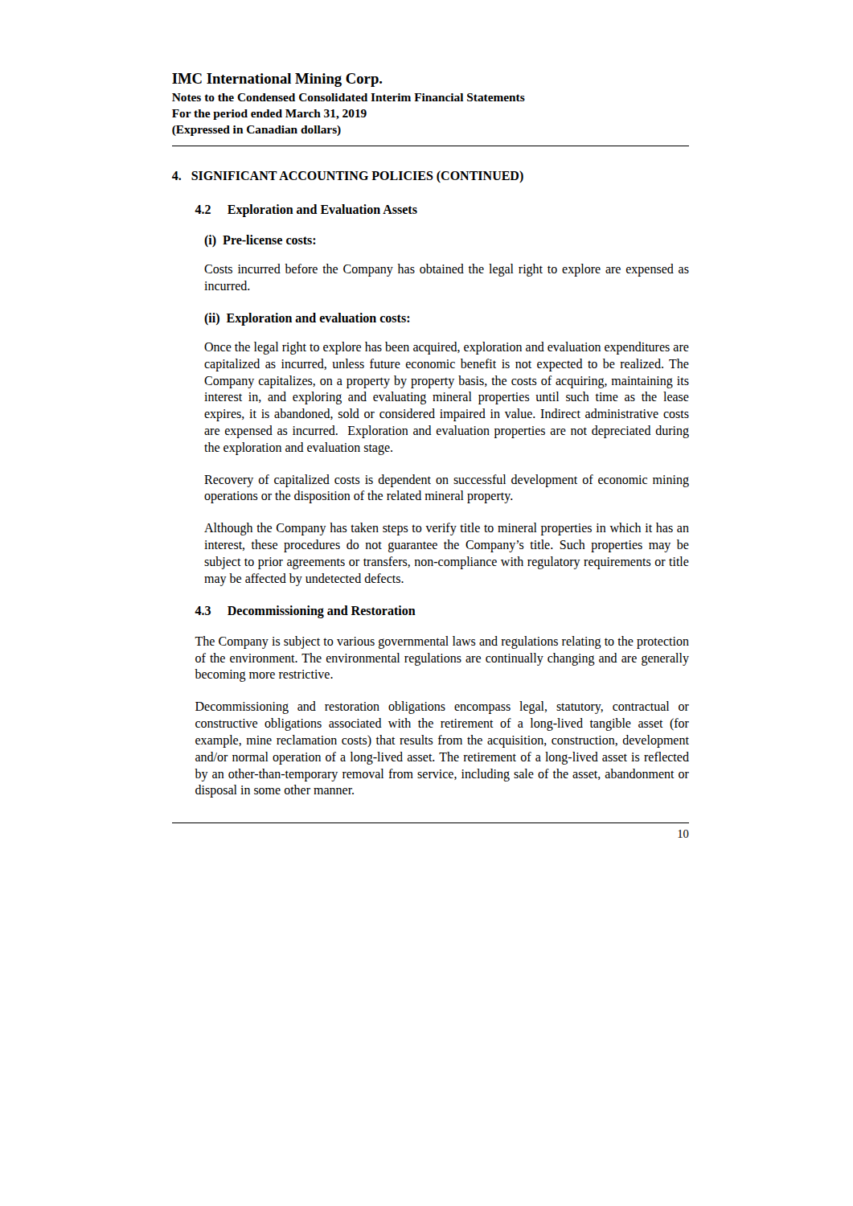IMC International Mining Corp.
Notes to the Condensed Consolidated Interim Financial Statements
For the period ended March 31, 2019
(Expressed in Canadian dollars)
4. SIGNIFICANT ACCOUNTING POLICIES (CONTINUED)
4.2 Exploration and Evaluation Assets
(i) Pre-license costs:
Costs incurred before the Company has obtained the legal right to explore are expensed as incurred.
(ii) Exploration and evaluation costs:
Once the legal right to explore has been acquired, exploration and evaluation expenditures are capitalized as incurred, unless future economic benefit is not expected to be realized. The Company capitalizes, on a property by property basis, the costs of acquiring, maintaining its interest in, and exploring and evaluating mineral properties until such time as the lease expires, it is abandoned, sold or considered impaired in value. Indirect administrative costs are expensed as incurred. Exploration and evaluation properties are not depreciated during the exploration and evaluation stage.
Recovery of capitalized costs is dependent on successful development of economic mining operations or the disposition of the related mineral property.
Although the Company has taken steps to verify title to mineral properties in which it has an interest, these procedures do not guarantee the Company’s title. Such properties may be subject to prior agreements or transfers, non-compliance with regulatory requirements or title may be affected by undetected defects.
4.3 Decommissioning and Restoration
The Company is subject to various governmental laws and regulations relating to the protection of the environment. The environmental regulations are continually changing and are generally becoming more restrictive.
Decommissioning and restoration obligations encompass legal, statutory, contractual or constructive obligations associated with the retirement of a long-lived tangible asset (for example, mine reclamation costs) that results from the acquisition, construction, development and/or normal operation of a long-lived asset. The retirement of a long-lived asset is reflected by an other-than-temporary removal from service, including sale of the asset, abandonment or disposal in some other manner.
10